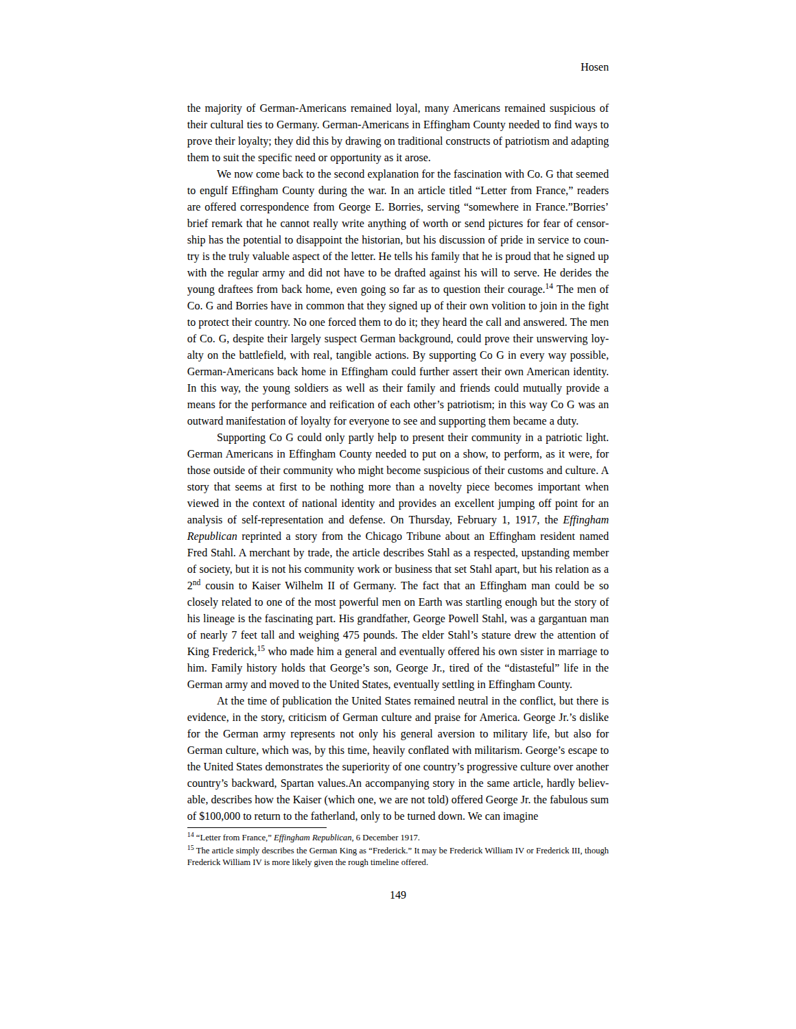Hosen
the majority of German-Americans remained loyal, many Americans remained suspicious of their cultural ties to Germany. German-Americans in Effingham County needed to find ways to prove their loyalty; they did this by drawing on traditional constructs of patriotism and adapting them to suit the specific need or opportunity as it arose.
We now come back to the second explanation for the fascination with Co. G that seemed to engulf Effingham County during the war. In an article titled “Letter from France,” readers are offered correspondence from George E. Borries, serving “somewhere in France.”Borries’ brief remark that he cannot really write anything of worth or send pictures for fear of censorship has the potential to disappoint the historian, but his discussion of pride in service to country is the truly valuable aspect of the letter. He tells his family that he is proud that he signed up with the regular army and did not have to be drafted against his will to serve. He derides the young draftees from back home, even going so far as to question their courage.14 The men of Co. G and Borries have in common that they signed up of their own volition to join in the fight to protect their country. No one forced them to do it; they heard the call and answered. The men of Co. G, despite their largely suspect German background, could prove their unswerving loyalty on the battlefield, with real, tangible actions. By supporting Co G in every way possible, German-Americans back home in Effingham could further assert their own American identity. In this way, the young soldiers as well as their family and friends could mutually provide a means for the performance and reification of each other’s patriotism; in this way Co G was an outward manifestation of loyalty for everyone to see and supporting them became a duty.
Supporting Co G could only partly help to present their community in a patriotic light. German Americans in Effingham County needed to put on a show, to perform, as it were, for those outside of their community who might become suspicious of their customs and culture. A story that seems at first to be nothing more than a novelty piece becomes important when viewed in the context of national identity and provides an excellent jumping off point for an analysis of self-representation and defense. On Thursday, February 1, 1917, the Effingham Republican reprinted a story from the Chicago Tribune about an Effingham resident named Fred Stahl. A merchant by trade, the article describes Stahl as a respected, upstanding member of society, but it is not his community work or business that set Stahl apart, but his relation as a 2nd cousin to Kaiser Wilhelm II of Germany. The fact that an Effingham man could be so closely related to one of the most powerful men on Earth was startling enough but the story of his lineage is the fascinating part. His grandfather, George Powell Stahl, was a gargantuan man of nearly 7 feet tall and weighing 475 pounds. The elder Stahl’s stature drew the attention of King Frederick,15 who made him a general and eventually offered his own sister in marriage to him. Family history holds that George’s son, George Jr., tired of the “distasteful” life in the German army and moved to the United States, eventually settling in Effingham County.
At the time of publication the United States remained neutral in the conflict, but there is evidence, in the story, criticism of German culture and praise for America. George Jr.’s dislike for the German army represents not only his general aversion to military life, but also for German culture, which was, by this time, heavily conflated with militarism. George’s escape to the United States demonstrates the superiority of one country’s progressive culture over another country’s backward, Spartan values.An accompanying story in the same article, hardly believable, describes how the Kaiser (which one, we are not told) offered George Jr. the fabulous sum of $100,000 to return to the fatherland, only to be turned down. We can imagine
14 “Letter from France,” Effingham Republican, 6 December 1917.
15 The article simply describes the German King as “Frederick.” It may be Frederick William IV or Frederick III, though Frederick William IV is more likely given the rough timeline offered.
149